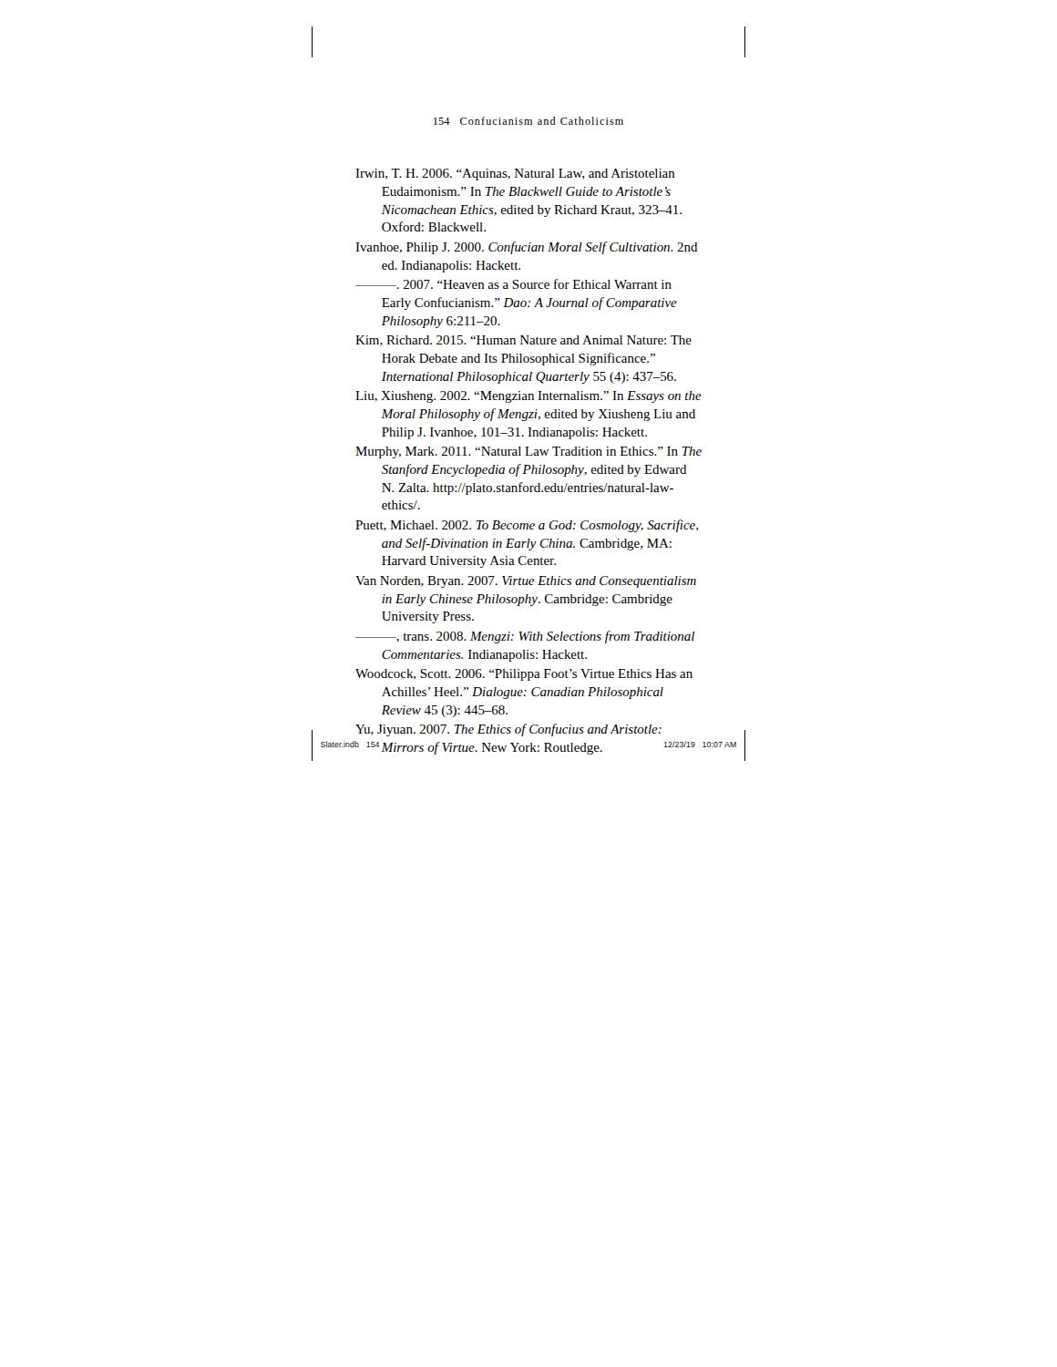154 Confucianism and Catholicism
Irwin, T. H. 2006. “Aquinas, Natural Law, and Aristotelian Eudaimonism.” In The Blackwell Guide to Aristotle’s Nicomachean Ethics, edited by Richard Kraut, 323–41. Oxford: Blackwell.
Ivanhoe, Philip J. 2000. Confucian Moral Self Cultivation. 2nd ed. Indianapolis: Hackett.
———. 2007. “Heaven as a Source for Ethical Warrant in Early Confucianism.” Dao: A Journal of Comparative Philosophy 6:211–20.
Kim, Richard. 2015. “Human Nature and Animal Nature: The Horak Debate and Its Philosophical Significance.” International Philosophical Quarterly 55 (4): 437–56.
Liu, Xiusheng. 2002. “Mengzian Internalism.” In Essays on the Moral Philosophy of Mengzi, edited by Xiusheng Liu and Philip J. Ivanhoe, 101–31. Indianapolis: Hackett.
Murphy, Mark. 2011. “Natural Law Tradition in Ethics.” In The Stanford Encyclopedia of Philosophy, edited by Edward N. Zalta. http://plato.stanford.edu/entries/natural-law-ethics/.
Puett, Michael. 2002. To Become a God: Cosmology, Sacrifice, and Self-Divination in Early China. Cambridge, MA: Harvard University Asia Center.
Van Norden, Bryan. 2007. Virtue Ethics and Consequentialism in Early Chinese Philosophy. Cambridge: Cambridge University Press.
———, trans. 2008. Mengzi: With Selections from Traditional Commentaries. Indianapolis: Hackett.
Woodcock, Scott. 2006. “Philippa Foot’s Virtue Ethics Has an Achilles’ Heel.” Dialogue: Canadian Philosophical Review 45 (3): 445–68.
Yu, Jiyuan. 2007. The Ethics of Confucius and Aristotle: Mirrors of Virtue. New York: Routledge.
Slater.indb 154 12/23/19 10:07 AM